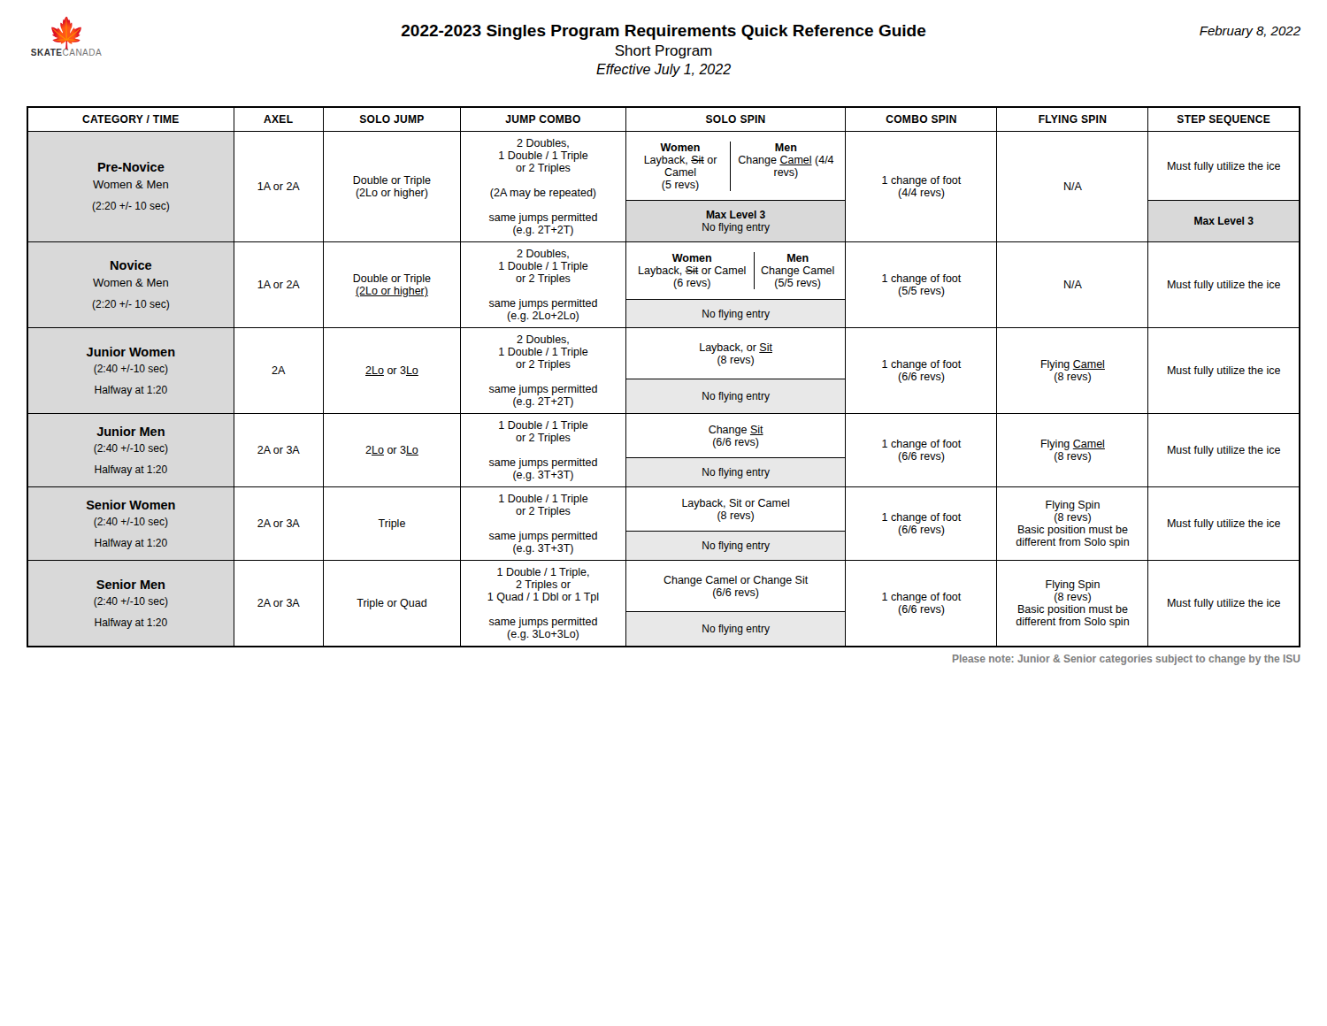🍁
SKATECANADA
February 8, 2022
2022-2023 Singles Program Requirements Quick Reference Guide
Short Program
Effective July 1, 2022
| CATEGORY / TIME | AXEL | SOLO JUMP | JUMP COMBO | SOLO SPIN | COMBO SPIN | FLYING SPIN | STEP SEQUENCE |
| --- | --- | --- | --- | --- | --- | --- | --- |
| Pre-Novice Women & Men (2:20 +/- 10 sec) | 1A or 2A | Double or Triple (2Lo or higher) | 2 Doubles, 1 Double / 1 Triple or 2 Triples (2A may be repeated) same jumps permitted (e.g. 2T+2T) | / Women / Men / / Layback, Sit or Camel (5 revs) / Change Camel (4/4 revs) / | 1 change of foot (4/4 revs) | N/A | Must fully utilize the ice |
| Max Level 3 No flying entry | Max Level 3 |
| Novice Women & Men (2:20 +/- 10 sec) | 1A or 2A | Double or Triple (2Lo or higher) | 2 Doubles, 1 Double / 1 Triple or 2 Triples same jumps permitted (e.g. 2Lo+2Lo) | / Women / Men / / Layback, Sit or Camel (6 revs) / Change Camel (5/5 revs) / | 1 change of foot (5/5 revs) | N/A | Must fully utilize the ice |
| No flying entry |
| Junior Women (2:40 +/-10 sec) Halfway at 1:20 | 2A | 2Lo or 3 Lo | 2 Doubles, 1 Double / 1 Triple or 2 Triples same jumps permitted (e.g. 2T+2T) | Layback, or Sit (8 revs) | 1 change of foot (6/6 revs) | Flying Camel (8 revs) | Must fully utilize the ice |
| No flying entry |
| Junior Men (2:40 +/-10 sec) Halfway at 1:20 | 2A or 3A | 2 Lo or 3 Lo | 1 Double / 1 Triple or 2 Triples same jumps permitted (e.g. 3T+3T) | Change Sit (6/6 revs) | 1 change of foot (6/6 revs) | Flying Camel (8 revs) | Must fully utilize the ice |
| No flying entry |
| Senior Women (2:40 +/-10 sec) Halfway at 1:20 | 2A or 3A | Triple | 1 Double / 1 Triple or 2 Triples same jumps permitted (e.g. 3T+3T) | Layback, Sit or Camel (8 revs) | 1 change of foot (6/6 revs) | Flying Spin (8 revs) Basic position must be different from Solo spin | Must fully utilize the ice |
| No flying entry |
| Senior Men (2:40 +/-10 sec) Halfway at 1:20 | 2A or 3A | Triple or Quad | 1 Double / 1 Triple, 2 Triples or 1 Quad / 1 Dbl or 1 Tpl same jumps permitted (e.g. 3Lo+3Lo) | Change Camel or Change Sit (6/6 revs) | 1 change of foot (6/6 revs) | Flying Spin (8 revs) Basic position must be different from Solo spin | Must fully utilize the ice |
| No flying entry |
Please note: Junior & Senior categories subject to change by the ISU